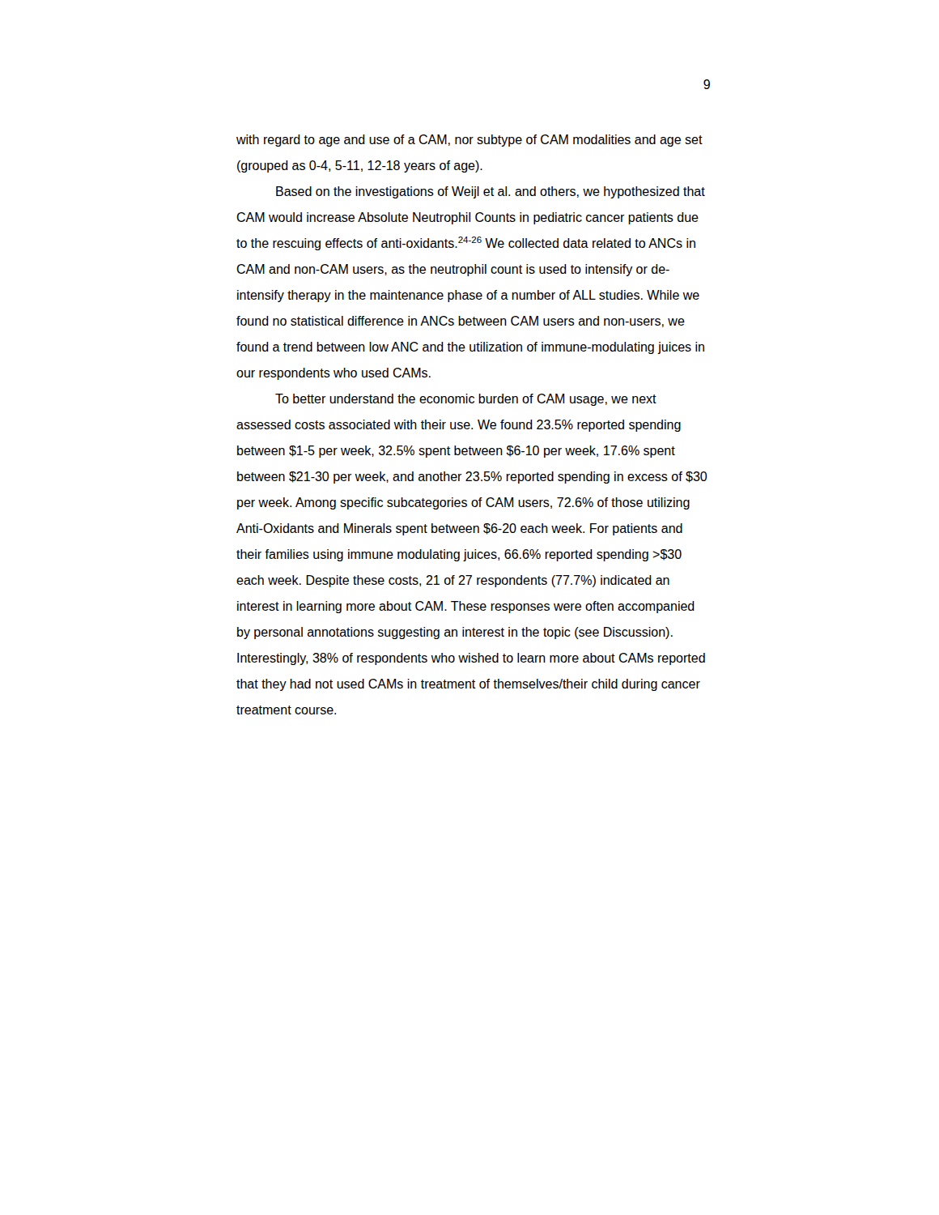9
with regard to age and use of a CAM, nor subtype of CAM modalities and age set (grouped as 0-4, 5-11, 12-18 years of age).
Based on the investigations of Weijl et al. and others, we hypothesized that CAM would increase Absolute Neutrophil Counts in pediatric cancer patients due to the rescuing effects of anti-oxidants.24-26 We collected data related to ANCs in CAM and non-CAM users, as the neutrophil count is used to intensify or de-intensify therapy in the maintenance phase of a number of ALL studies. While we found no statistical difference in ANCs between CAM users and non-users, we found a trend between low ANC and the utilization of immune-modulating juices in our respondents who used CAMs.
To better understand the economic burden of CAM usage, we next assessed costs associated with their use. We found 23.5% reported spending between $1-5 per week, 32.5% spent between $6-10 per week, 17.6% spent between $21-30 per week, and another 23.5% reported spending in excess of $30 per week. Among specific subcategories of CAM users, 72.6% of those utilizing Anti-Oxidants and Minerals spent between $6-20 each week. For patients and their families using immune modulating juices, 66.6% reported spending >$30 each week. Despite these costs, 21 of 27 respondents (77.7%) indicated an interest in learning more about CAM. These responses were often accompanied by personal annotations suggesting an interest in the topic (see Discussion). Interestingly, 38% of respondents who wished to learn more about CAMs reported that they had not used CAMs in treatment of themselves/their child during cancer treatment course.